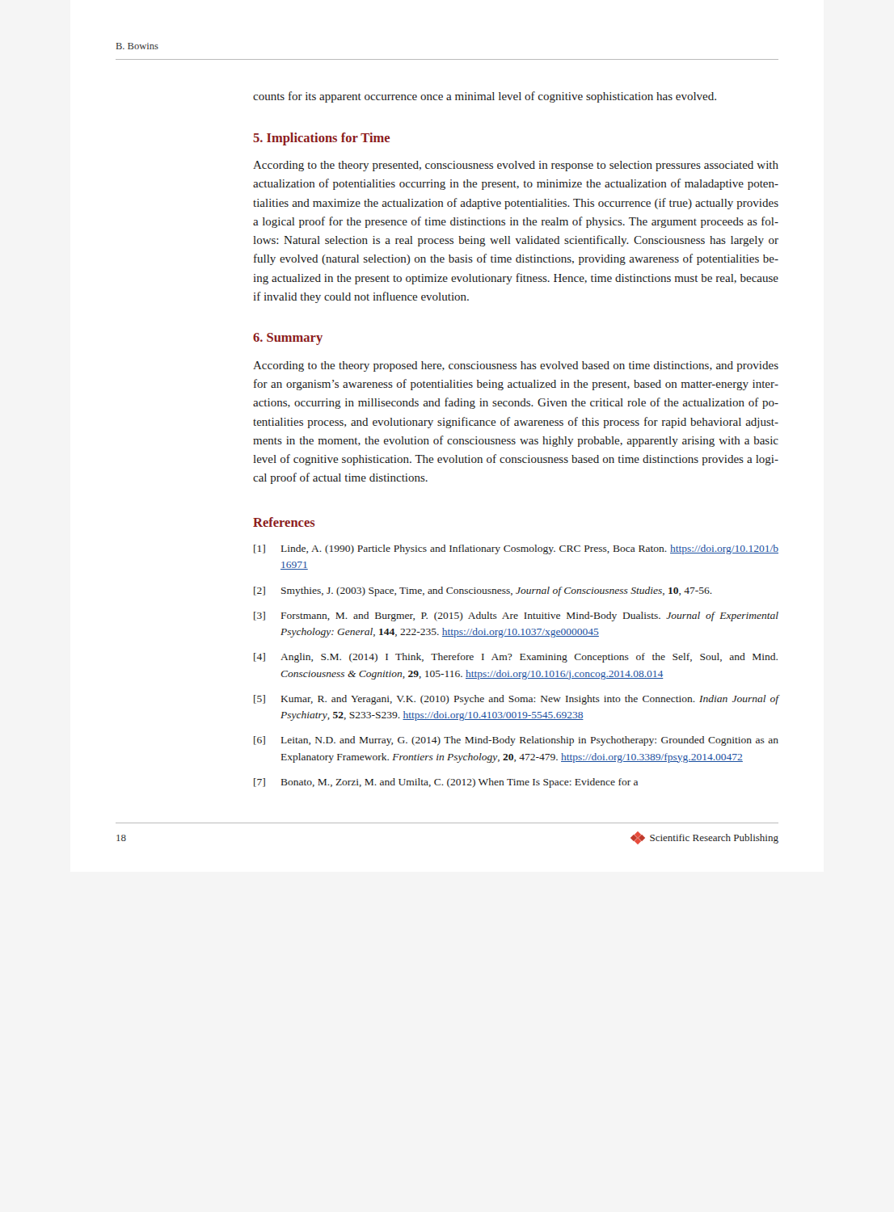B. Bowins
counts for its apparent occurrence once a minimal level of cognitive sophistication has evolved.
5. Implications for Time
According to the theory presented, consciousness evolved in response to selection pressures associated with actualization of potentialities occurring in the present, to minimize the actualization of maladaptive potentialities and maximize the actualization of adaptive potentialities. This occurrence (if true) actually provides a logical proof for the presence of time distinctions in the realm of physics. The argument proceeds as follows: Natural selection is a real process being well validated scientifically. Consciousness has largely or fully evolved (natural selection) on the basis of time distinctions, providing awareness of potentialities being actualized in the present to optimize evolutionary fitness. Hence, time distinctions must be real, because if invalid they could not influence evolution.
6. Summary
According to the theory proposed here, consciousness has evolved based on time distinctions, and provides for an organism’s awareness of potentialities being actualized in the present, based on matter-energy interactions, occurring in milliseconds and fading in seconds. Given the critical role of the actualization of potentialities process, and evolutionary significance of awareness of this process for rapid behavioral adjustments in the moment, the evolution of consciousness was highly probable, apparently arising with a basic level of cognitive sophistication. The evolution of consciousness based on time distinctions provides a logical proof of actual time distinctions.
References
[1] Linde, A. (1990) Particle Physics and Inflationary Cosmology. CRC Press, Boca Raton. https://doi.org/10.1201/b16971
[2] Smythies, J. (2003) Space, Time, and Consciousness, Journal of Consciousness Studies, 10, 47-56.
[3] Forstmann, M. and Burgmer, P. (2015) Adults Are Intuitive Mind-Body Dualists. Journal of Experimental Psychology: General, 144, 222-235. https://doi.org/10.1037/xge0000045
[4] Anglin, S.M. (2014) I Think, Therefore I Am? Examining Conceptions of the Self, Soul, and Mind. Consciousness & Cognition, 29, 105-116. https://doi.org/10.1016/j.concog.2014.08.014
[5] Kumar, R. and Yeragani, V.K. (2010) Psyche and Soma: New Insights into the Connection. Indian Journal of Psychiatry, 52, S233-S239. https://doi.org/10.4103/0019-5545.69238
[6] Leitan, N.D. and Murray, G. (2014) The Mind-Body Relationship in Psychotherapy: Grounded Cognition as an Explanatory Framework. Frontiers in Psychology, 20, 472-479. https://doi.org/10.3389/fpsyg.2014.00472
[7] Bonato, M., Zorzi, M. and Umilta, C. (2012) When Time Is Space: Evidence for a
18
Scientific Research Publishing